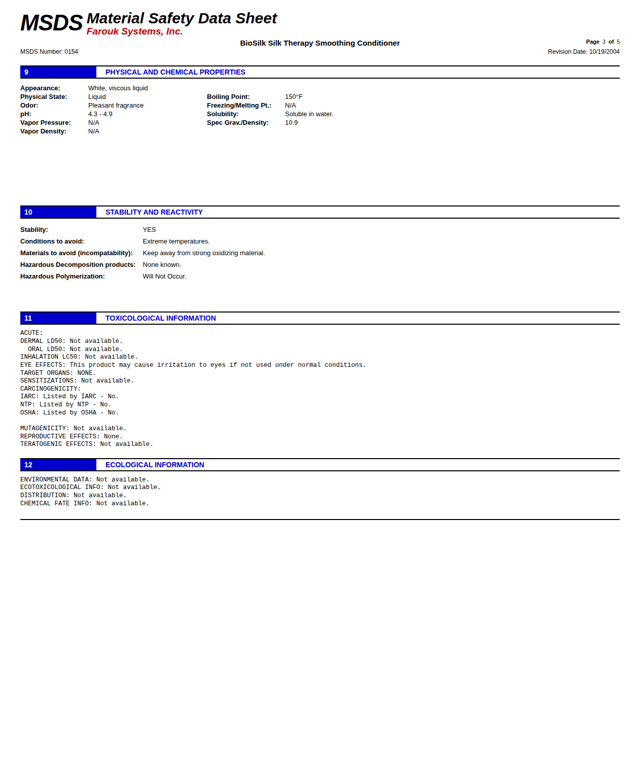MSDS
Material Safety Data Sheet
Farouk Systems, Inc.
BioSilk Silk Therapy Smoothing Conditioner Page 3 of 5
MSDS Number: 0154
Revision Date: 10/19/2004
9
PHYSICAL AND CHEMICAL PROPERTIES
| Appearance: | White, viscous liquid | | |
| Physical State: | Liquid | Boiling Point: | 150°F |
| Odor: | Pleasant fragrance | Freezing/Melting Pt.: | N/A |
| pH: | 4.3 - 4.9 | Solubility: | Soluble in water. |
| Vapor Pressure: | N/A | Spec Grav./Density: | 10.9 |
| Vapor Density: | N/A | | |
10
STABILITY AND REACTIVITY
| Stability: | YES |
| Conditions to avoid: | Extreme temperatures. |
| Materials to avoid (incompatability): | Keep away from strong oxidizing material. |
| Hazardous Decomposition products: | None known. |
| Hazardous Polymerization: | Will Not Occur. |
11
TOXICOLOGICAL INFORMATION
ACUTE:
DERMAL LD50: Not available.
  ORAL LD50: Not available.
INHALATION LC50: Not available.
EYE EFFECTS: This product may cause irritation to eyes if not used under normal conditions.
TARGET ORGANS: NONE.
SENSITIZATIONS: Not available.
CARCINOGENICITY:
IARC: Listed by IARC - No.
NTP: Listed by NTP - No.
OSHA: Listed by OSHA - No.

MUTAGENICITY: Not available.
REPRODUCTIVE EFFECTS: None.
TERATOGENIC EFFECTS: Not available.
12
ECOLOGICAL INFORMATION
ENVIRONMENTAL DATA: Not available.
ECOTOXICOLOGICAL INFO: Not available.
DISTRIBUTION: Not available.
CHEMICAL FATE INFO: Not available.